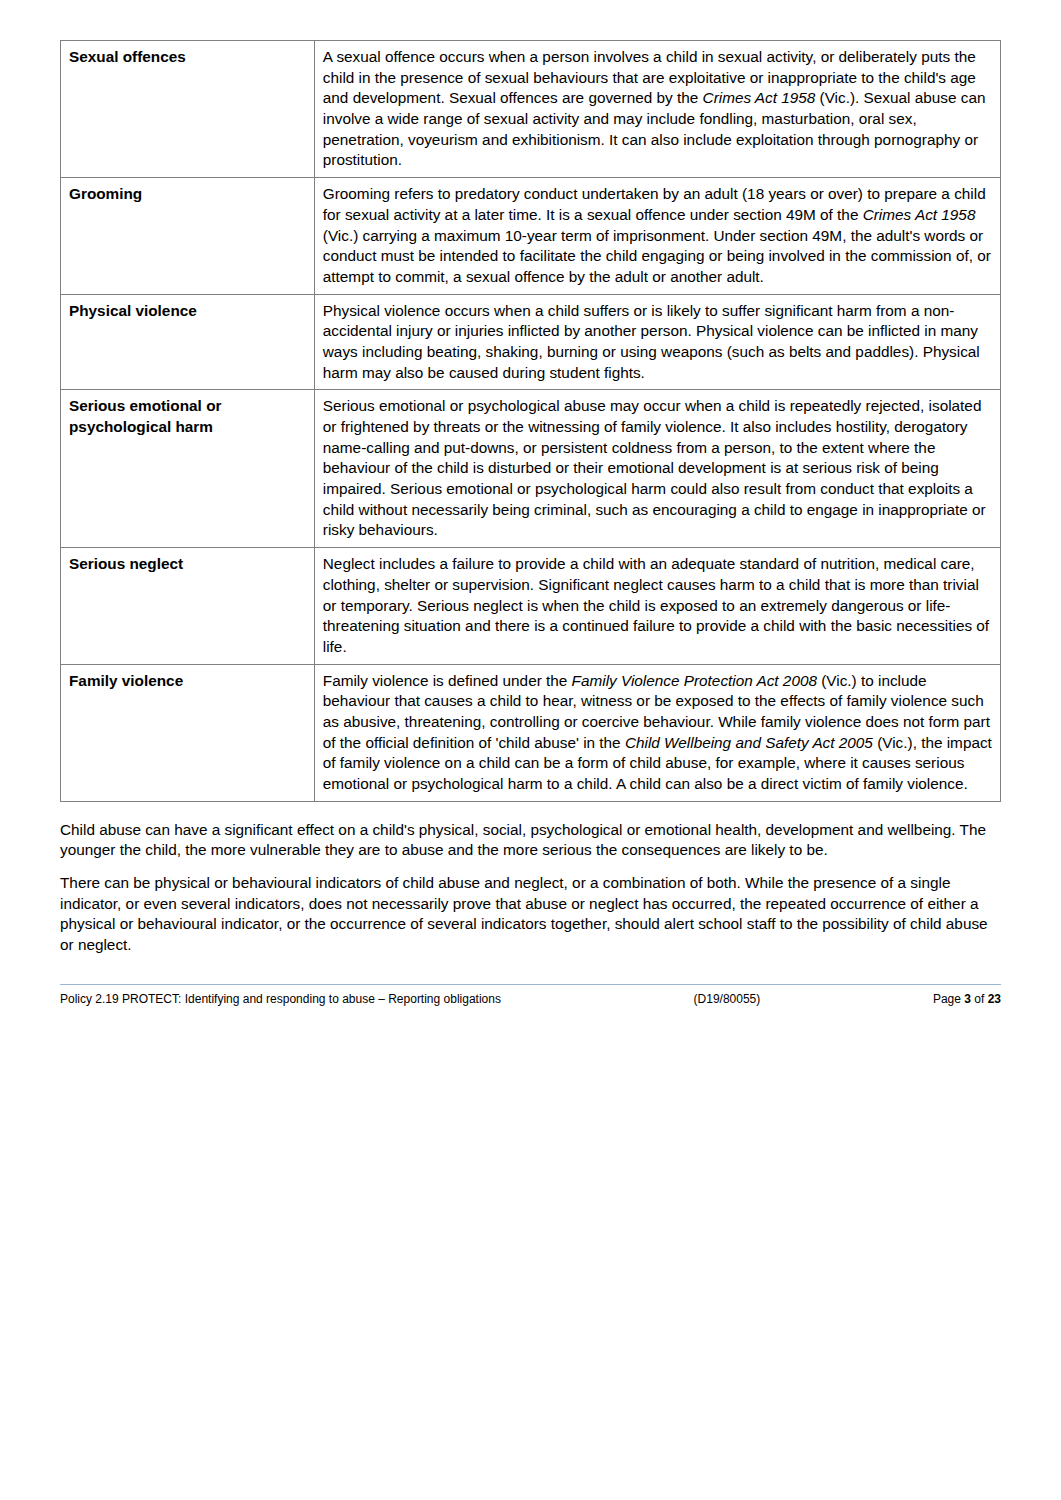| Sexual offences | A sexual offence occurs when a person involves a child in sexual activity, or deliberately puts the child in the presence of sexual behaviours that are exploitative or inappropriate to the child's age and development. Sexual offences are governed by the Crimes Act 1958 (Vic.). Sexual abuse can involve a wide range of sexual activity and may include fondling, masturbation, oral sex, penetration, voyeurism and exhibitionism. It can also include exploitation through pornography or prostitution. |
| Grooming | Grooming refers to predatory conduct undertaken by an adult (18 years or over) to prepare a child for sexual activity at a later time. It is a sexual offence under section 49M of the Crimes Act 1958 (Vic.) carrying a maximum 10-year term of imprisonment. Under section 49M, the adult's words or conduct must be intended to facilitate the child engaging or being involved in the commission of, or attempt to commit, a sexual offence by the adult or another adult. |
| Physical violence | Physical violence occurs when a child suffers or is likely to suffer significant harm from a non-accidental injury or injuries inflicted by another person. Physical violence can be inflicted in many ways including beating, shaking, burning or using weapons (such as belts and paddles). Physical harm may also be caused during student fights. |
| Serious emotional or psychological harm | Serious emotional or psychological abuse may occur when a child is repeatedly rejected, isolated or frightened by threats or the witnessing of family violence. It also includes hostility, derogatory name-calling and put-downs, or persistent coldness from a person, to the extent where the behaviour of the child is disturbed or their emotional development is at serious risk of being impaired. Serious emotional or psychological harm could also result from conduct that exploits a child without necessarily being criminal, such as encouraging a child to engage in inappropriate or risky behaviours. |
| Serious neglect | Neglect includes a failure to provide a child with an adequate standard of nutrition, medical care, clothing, shelter or supervision. Significant neglect causes harm to a child that is more than trivial or temporary. Serious neglect is when the child is exposed to an extremely dangerous or life-threatening situation and there is a continued failure to provide a child with the basic necessities of life. |
| Family violence | Family violence is defined under the Family Violence Protection Act 2008 (Vic.) to include behaviour that causes a child to hear, witness or be exposed to the effects of family violence such as abusive, threatening, controlling or coercive behaviour. While family violence does not form part of the official definition of 'child abuse' in the Child Wellbeing and Safety Act 2005 (Vic.), the impact of family violence on a child can be a form of child abuse, for example, where it causes serious emotional or psychological harm to a child. A child can also be a direct victim of family violence. |
Child abuse can have a significant effect on a child's physical, social, psychological or emotional health, development and wellbeing. The younger the child, the more vulnerable they are to abuse and the more serious the consequences are likely to be.
There can be physical or behavioural indicators of child abuse and neglect, or a combination of both. While the presence of a single indicator, or even several indicators, does not necessarily prove that abuse or neglect has occurred, the repeated occurrence of either a physical or behavioural indicator, or the occurrence of several indicators together, should alert school staff to the possibility of child abuse or neglect.
Policy 2.19 PROTECT: Identifying and responding to abuse – Reporting obligations (D19/80055) Page 3 of 23